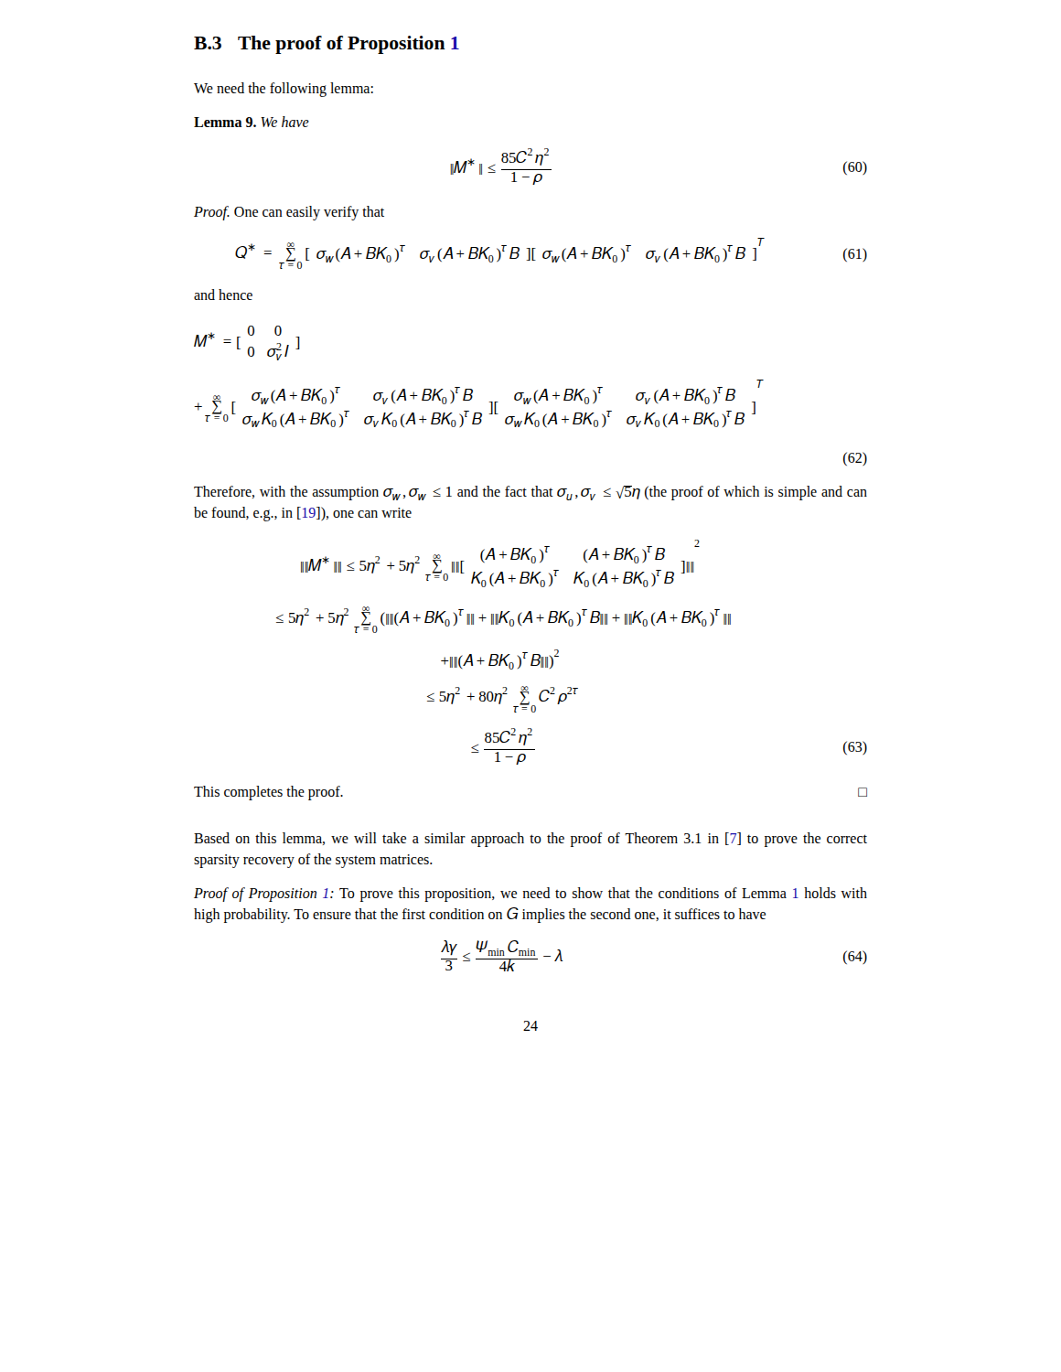B.3 The proof of Proposition 1
We need the following lemma:
Lemma 9. We have
‖M∗‖ ≤ 85C2η2 1−ρ
(60)
Proof. One can easily verify that
Q∗ = ∑ τ=0 ∞ [ σw(A+BK0)τ σv(A+BK0)τB ] [ σw(A+BK0)τ σv(A+BK0)τB ] T
(61)
and hence
M∗ = [ 00 0σv2I ]
+ ∑ τ=0 ∞ [ σw(A+BK0)τ σv(A+BK0)τB σwK0(A+BK0)τ σvK0(A+BK0)τB ] [ σw(A+BK0)τ σv(A+BK0)τB σwK0(A+BK0)τ σvK0(A+BK0)τB ] T
(62)
Therefore, with the assumption σw,σw≤1 and the fact that σu,σv≤5η (the proof of which is simple and can be found, e.g., in [19]), one can write
‖‖M∗‖‖ ≤ 5η2 + 5η2 ∑ τ=0 ∞ ‖‖ [ (A+BK0)τ (A+BK0)τB K0(A+BK0)τ K0(A+BK0)τB ] ‖‖ 2
≤ 5η2 + 5η2 ∑ τ=0 ∞ ( ‖‖(A+BK0)τ‖‖ + ‖‖K0(A+BK0)τB‖‖ + ‖‖K0(A+BK0)τ‖‖
+ ‖‖(A+BK0)τB‖‖) 2
≤ 5η2 + 80η2 ∑ τ=0 ∞ C2ρ2τ
≤ 85C2η2 1−ρ
(63)
This completes the proof. □
Based on this lemma, we will take a similar approach to the proof of Theorem 3.1 in [7] to prove the correct sparsity recovery of the system matrices.
Proof of Proposition 1: To prove this proposition, we need to show that the conditions of Lemma 1 holds with high probability. To ensure that the first condition on G implies the second one, it suffices to have
λγ 3 ≤ ΨminCmin 4k − λ
(64)
24